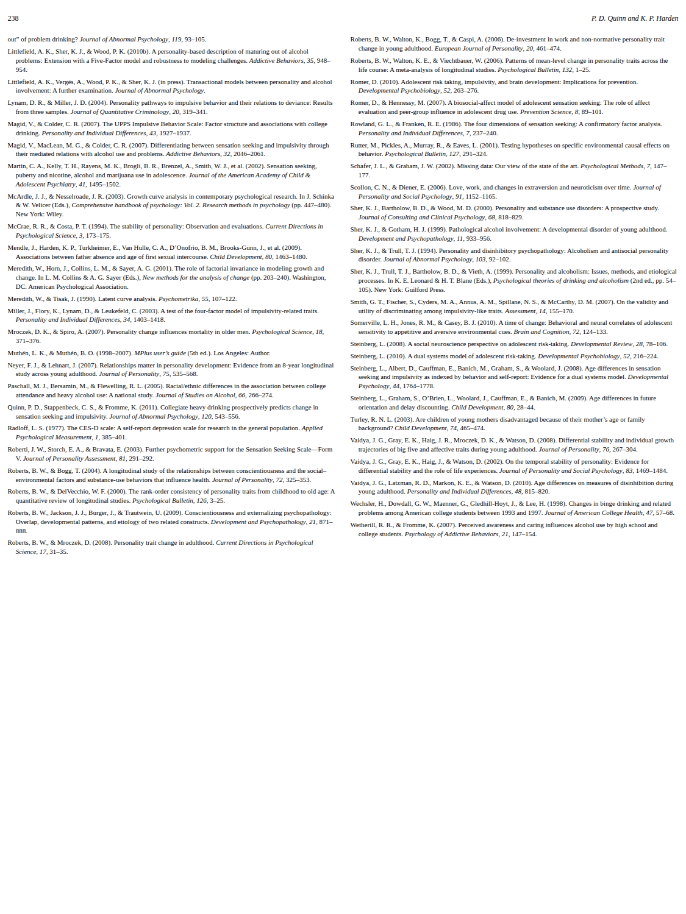238 P. D. Quinn and K. P. Harden
out” of problem drinking? Journal of Abnormal Psychology, 119, 93–105.
Littlefield, A. K., Sher, K. J., & Wood, P. K. (2010b). A personality-based description of maturing out of alcohol problems: Extension with a Five-Factor model and robustness to modeling challenges. Addictive Behaviors, 35, 948–954.
Littlefield, A. K., Vergés, A., Wood, P. K., & Sher, K. J. (in press). Transactional models between personality and alcohol involvement: A further examination. Journal of Abnormal Psychology.
Lynam, D. R., & Miller, J. D. (2004). Personality pathways to impulsive behavior and their relations to deviance: Results from three samples. Journal of Quantitative Criminology, 20, 319–341.
Magid, V., & Colder, C. R. (2007). The UPPS Impulsive Behavior Scale: Factor structure and associations with college drinking. Personality and Individual Differences, 43, 1927–1937.
Magid, V., MacLean, M. G., & Colder, C. R. (2007). Differentiating between sensation seeking and impulsivity through their mediated relations with alcohol use and problems. Addictive Behaviors, 32, 2046–2061.
Martin, C. A., Kelly, T. H., Rayens, M. K., Brogli, B. R., Brenzel, A., Smith, W. J., et al. (2002). Sensation seeking, puberty and nicotine, alcohol and marijuana use in adolescence. Journal of the American Academy of Child & Adolescent Psychiatry, 41, 1495–1502.
McArdle, J. J., & Nesselroade, J. R. (2003). Growth curve analysis in contemporary psychological research. In J. Schinka & W. Velicer (Eds.), Comprehensive handbook of psychology: Vol. 2. Research methods in psychology (pp. 447–480). New York: Wiley.
McCrae, R. R., & Costa, P. T. (1994). The stability of personality: Observation and evaluations. Current Directions in Psychological Science, 3, 173–175.
Mendle, J., Harden, K. P., Turkheimer, E., Van Hulle, C. A., D’Onofrio, B. M., Brooks-Gunn, J., et al. (2009). Associations between father absence and age of first sexual intercourse. Child Development, 80, 1463–1480.
Meredith, W., Horn, J., Collins, L. M., & Sayer, A. G. (2001). The role of factorial invariance in modeling growth and change. In L. M. Collins & A. G. Sayer (Eds.), New methods for the analysis of change (pp. 203–240). Washington, DC: American Psychological Association.
Meredith, W., & Tisak, J. (1990). Latent curve analysis. Psychometrika, 55, 107–122.
Miller, J., Flory, K., Lynam, D., & Leukefeld, C. (2003). A test of the four-factor model of impulsivity-related traits. Personality and Individual Differences, 34, 1403–1418.
Mroczek, D. K., & Spiro, A. (2007). Personality change influences mortality in older men. Psychological Science, 18, 371–376.
Muthén, L. K., & Muthén, B. O. (1998–2007). MPlus user’s guide (5th ed.). Los Angeles: Author.
Neyer, F. J., & Lehnart, J. (2007). Relationships matter in personality development: Evidence from an 8-year longitudinal study across young adulthood. Journal of Personality, 75, 535–568.
Paschall, M. J., Bersamin, M., & Flewelling, R. L. (2005). Racial/ethnic differences in the association between college attendance and heavy alcohol use: A national study. Journal of Studies on Alcohol, 66, 266–274.
Quinn, P. D., Stappenbeck, C. S., & Fromme, K. (2011). Collegiate heavy drinking prospectively predicts change in sensation seeking and impulsivity. Journal of Abnormal Psychology, 120, 543–556.
Radloff, L. S. (1977). The CES-D scale: A self-report depression scale for research in the general population. Applied Psychological Measurement, 1, 385–401.
Roberti, J. W., Storch, E. A., & Bravata, E. (2003). Further psychometric support for the Sensation Seeking Scale—Form V. Journal of Personality Assessment, 81, 291–292.
Roberts, B. W., & Bogg, T. (2004). A longitudinal study of the relationships between conscientiousness and the social–environmental factors and substance-use behaviors that influence health. Journal of Personality, 72, 325–353.
Roberts, B. W., & DelVecchio, W. F. (2000). The rank-order consistency of personality traits from childhood to old age: A quantitative review of longitudinal studies. Psychological Bulletin, 126, 3–25.
Roberts, B. W., Jackson, J. J., Burger, J., & Trautwein, U. (2009). Conscientiousness and externalizing psychopathology: Overlap, developmental patterns, and etiology of two related constructs. Development and Psychopathology, 21, 871–888.
Roberts, B. W., & Mroczek, D. (2008). Personality trait change in adulthood. Current Directions in Psychological Science, 17, 31–35.
Roberts, B. W., Walton, K., Bogg, T., & Caspi, A. (2006). De-investment in work and non-normative personality trait change in young adulthood. European Journal of Personality, 20, 461–474.
Roberts, B. W., Walton, K. E., & Viechtbauer, W. (2006). Patterns of mean-level change in personality traits across the life course: A meta-analysis of longitudinal studies. Psychological Bulletin, 132, 1–25.
Romer, D. (2010). Adolescent risk taking, impulsivity, and brain development: Implications for prevention. Developmental Psychobiology, 52, 263–276.
Romer, D., & Hennessy, M. (2007). A biosocial-affect model of adolescent sensation seeking: The role of affect evaluation and peer-group influence in adolescent drug use. Prevention Science, 8, 89–101.
Rowland, G. L., & Franken, R. E. (1986). The four dimensions of sensation seeking: A confirmatory factor analysis. Personality and Individual Differences, 7, 237–240.
Rutter, M., Pickles, A., Murray, R., & Eaves, L. (2001). Testing hypotheses on specific environmental causal effects on behavior. Psychological Bulletin, 127, 291–324.
Schafer, J. L., & Graham, J. W. (2002). Missing data: Our view of the state of the art. Psychological Methods, 7, 147–177.
Scollon, C. N., & Diener, E. (2006). Love, work, and changes in extraversion and neuroticism over time. Journal of Personality and Social Psychology, 91, 1152–1165.
Sher, K. J., Bartholow, B. D., & Wood, M. D. (2000). Personality and substance use disorders: A prospective study. Journal of Consulting and Clinical Psychology, 68, 818–829.
Sher, K. J., & Gotham, H. J. (1999). Pathological alcohol involvement: A developmental disorder of young adulthood. Development and Psychopathology, 11, 933–956.
Sher, K. J., & Trull, T. J. (1994). Personality and disinhibitory psychopathology: Alcoholism and antisocial personality disorder. Journal of Abnormal Psychology, 103, 92–102.
Sher, K. J., Trull, T. J., Bartholow, B. D., & Vieth, A. (1999). Personality and alcoholism: Issues, methods, and etiological processes. In K. E. Leonard & H. T. Blane (Eds.), Psychological theories of drinking and alcoholism (2nd ed., pp. 54–105). New York: Guilford Press.
Smith, G. T., Fischer, S., Cyders, M. A., Annus, A. M., Spillane, N. S., & McCarthy, D. M. (2007). On the validity and utility of discriminating among impulsivity-like traits. Assessment, 14, 155–170.
Somerville, L. H., Jones, R. M., & Casey, B. J. (2010). A time of change: Behavioral and neural correlates of adolescent sensitivity to appetitive and aversive environmental cues. Brain and Cognition, 72, 124–133.
Steinberg, L. (2008). A social neuroscience perspective on adolescent risk-taking. Developmental Review, 28, 78–106.
Steinberg, L. (2010). A dual systems model of adolescent risk-taking. Developmental Psychobiology, 52, 216–224.
Steinberg, L., Albert, D., Cauffman, E., Banich, M., Graham, S., & Woolard, J. (2008). Age differences in sensation seeking and impulsivity as indexed by behavior and self-report: Evidence for a dual systems model. Developmental Psychology, 44, 1764–1778.
Steinberg, L., Graham, S., O’Brien, L., Woolard, J., Cauffman, E., & Banich, M. (2009). Age differences in future orientation and delay discounting. Child Development, 80, 28–44.
Turley, R. N. L. (2003). Are children of young mothers disadvantaged because of their mother’s age or family background? Child Development, 74, 465–474.
Vaidya, J. G., Gray, E. K., Haig, J. R., Mroczek, D. K., & Watson, D. (2008). Differential stability and individual growth trajectories of big five and affective traits during young adulthood. Journal of Personality, 76, 267–304.
Vaidya, J. G., Gray, E. K., Haig, J., & Watson, D. (2002). On the temporal stability of personality: Evidence for differential stability and the role of life experiences. Journal of Personality and Social Psychology, 83, 1469–1484.
Vaidya, J. G., Latzman, R. D., Markon, K. E., & Watson, D. (2010). Age differences on measures of disinhibition during young adulthood. Personality and Individual Differences, 48, 815–820.
Wechsler, H., Dowdall, G. W., Maenner, G., Gledhill-Hoyt, J., & Lee, H. (1998). Changes in binge drinking and related problems among American college students between 1993 and 1997. Journal of American College Health, 47, 57–68.
Wetherill, R. R., & Fromme, K. (2007). Perceived awareness and caring influences alcohol use by high school and college students. Psychology of Addictive Behaviors, 21, 147–154.